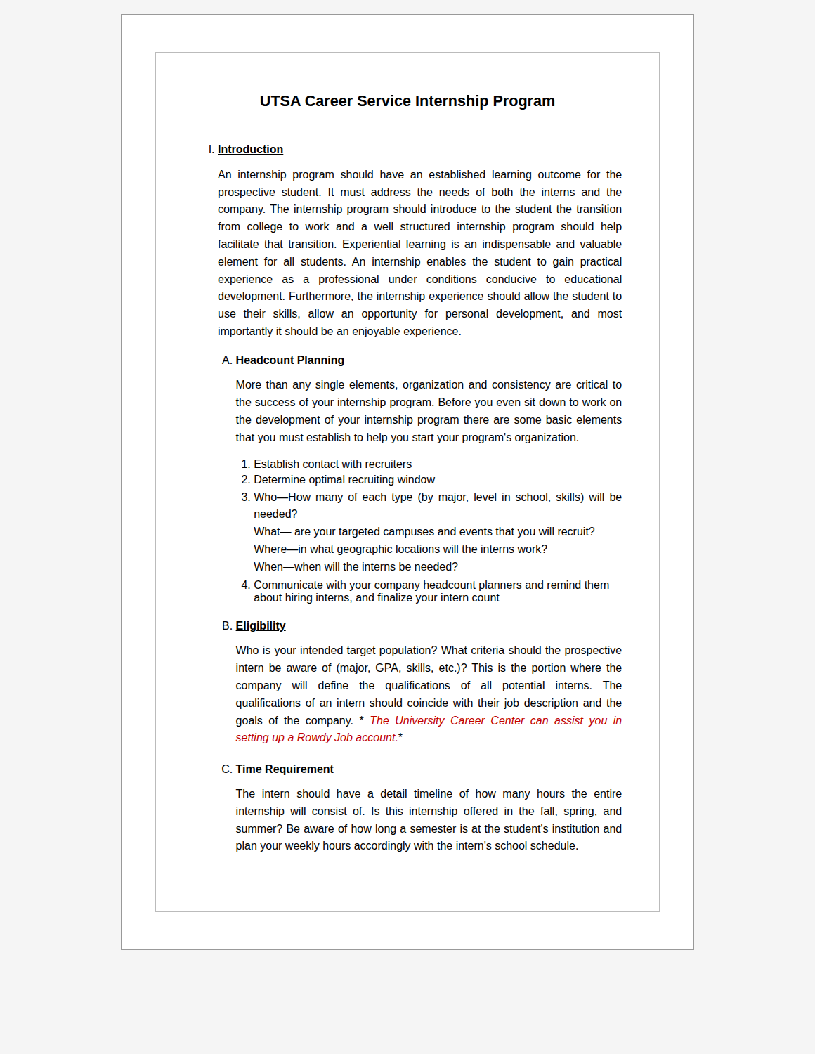UTSA Career Service Internship Program
Introduction
An internship program should have an established learning outcome for the prospective student. It must address the needs of both the interns and the company. The internship program should introduce to the student the transition from college to work and a well structured internship program should help facilitate that transition. Experiential learning is an indispensable and valuable element for all students. An internship enables the student to gain practical experience as a professional under conditions conducive to educational development. Furthermore, the internship experience should allow the student to use their skills, allow an opportunity for personal development, and most importantly it should be an enjoyable experience.
Headcount Planning
More than any single elements, organization and consistency are critical to the success of your internship program. Before you even sit down to work on the development of your internship program there are some basic elements that you must establish to help you start your program's organization.
Establish contact with recruiters
Determine optimal recruiting window
Who—How many of each type (by major, level in school, skills) will be needed?
What— are your targeted campuses and events that you will recruit?
Where—in what geographic locations will the interns work?
When—when will the interns be needed?
Communicate with your company headcount planners and remind them about hiring interns, and finalize your intern count
Eligibility
Who is your intended target population? What criteria should the prospective intern be aware of (major, GPA, skills, etc.)? This is the portion where the company will define the qualifications of all potential interns. The qualifications of an intern should coincide with their job description and the goals of the company. * The University Career Center can assist you in setting up a Rowdy Job account.*
Time Requirement
The intern should have a detail timeline of how many hours the entire internship will consist of. Is this internship offered in the fall, spring, and summer? Be aware of how long a semester is at the student's institution and plan your weekly hours accordingly with the intern's school schedule.